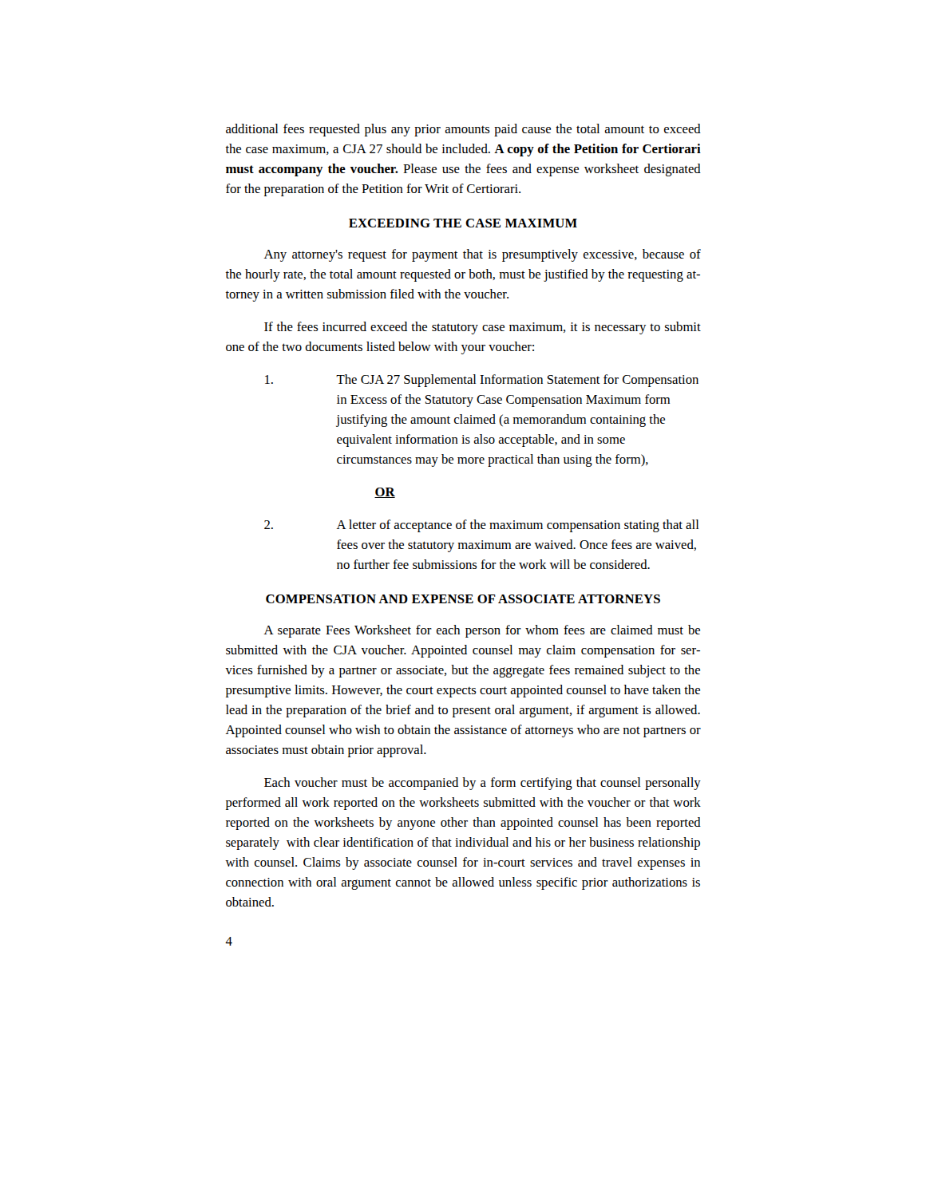additional fees requested plus any prior amounts paid cause the total amount to exceed the case maximum, a CJA 27 should be included. A copy of the Petition for Certiorari must accompany the voucher. Please use the fees and expense worksheet designated for the preparation of the Petition for Writ of Certiorari.
EXCEEDING THE CASE MAXIMUM
Any attorney's request for payment that is presumptively excessive, because of the hourly rate, the total amount requested or both, must be justified by the requesting attorney in a written submission filed with the voucher.
If the fees incurred exceed the statutory case maximum, it is necessary to submit one of the two documents listed below with your voucher:
1. The CJA 27 Supplemental Information Statement for Compensation in Excess of the Statutory Case Compensation Maximum form justifying the amount claimed (a memorandum containing the equivalent information is also acceptable, and in some circumstances may be more practical than using the form),
OR
2. A letter of acceptance of the maximum compensation stating that all fees over the statutory maximum are waived. Once fees are waived, no further fee submissions for the work will be considered.
COMPENSATION AND EXPENSE OF ASSOCIATE ATTORNEYS
A separate Fees Worksheet for each person for whom fees are claimed must be submitted with the CJA voucher. Appointed counsel may claim compensation for services furnished by a partner or associate, but the aggregate fees remained subject to the presumptive limits. However, the court expects court appointed counsel to have taken the lead in the preparation of the brief and to present oral argument, if argument is allowed. Appointed counsel who wish to obtain the assistance of attorneys who are not partners or associates must obtain prior approval.
Each voucher must be accompanied by a form certifying that counsel personally performed all work reported on the worksheets submitted with the voucher or that work reported on the worksheets by anyone other than appointed counsel has been reported separately with clear identification of that individual and his or her business relationship with counsel. Claims by associate counsel for in-court services and travel expenses in connection with oral argument cannot be allowed unless specific prior authorizations is obtained.
4